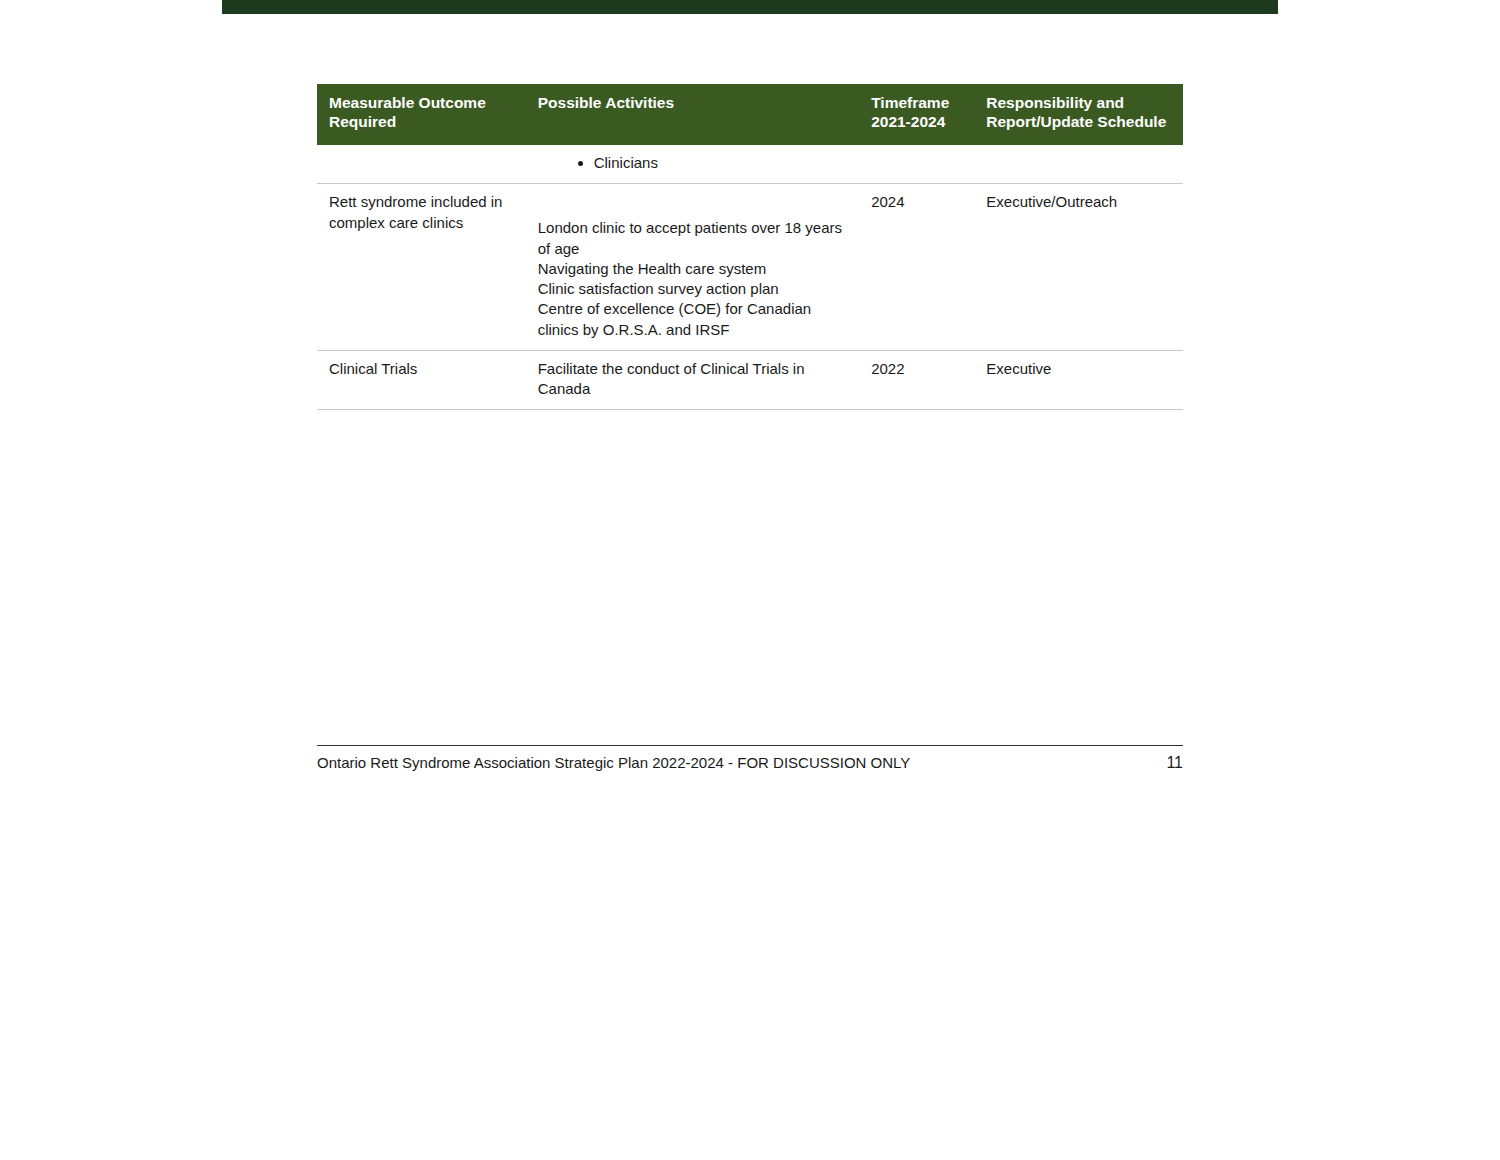| Measurable Outcome Required | Possible Activities | Timeframe 2021-2024 | Responsibility and Report/Update Schedule |
| --- | --- | --- | --- |
| | Clinicians | | |
| Rett syndrome included in complex care clinics | London clinic to accept patients over 18 years of age Navigating the Health care system Clinic satisfaction survey action plan Centre of excellence (COE) for Canadian clinics by O.R.S.A. and IRSF | 2024 | Executive/Outreach |
| Clinical Trials | Facilitate the conduct of Clinical Trials in Canada | 2022 | Executive |
Ontario Rett Syndrome Association Strategic Plan 2022-2024 - FOR DISCUSSION ONLY
11